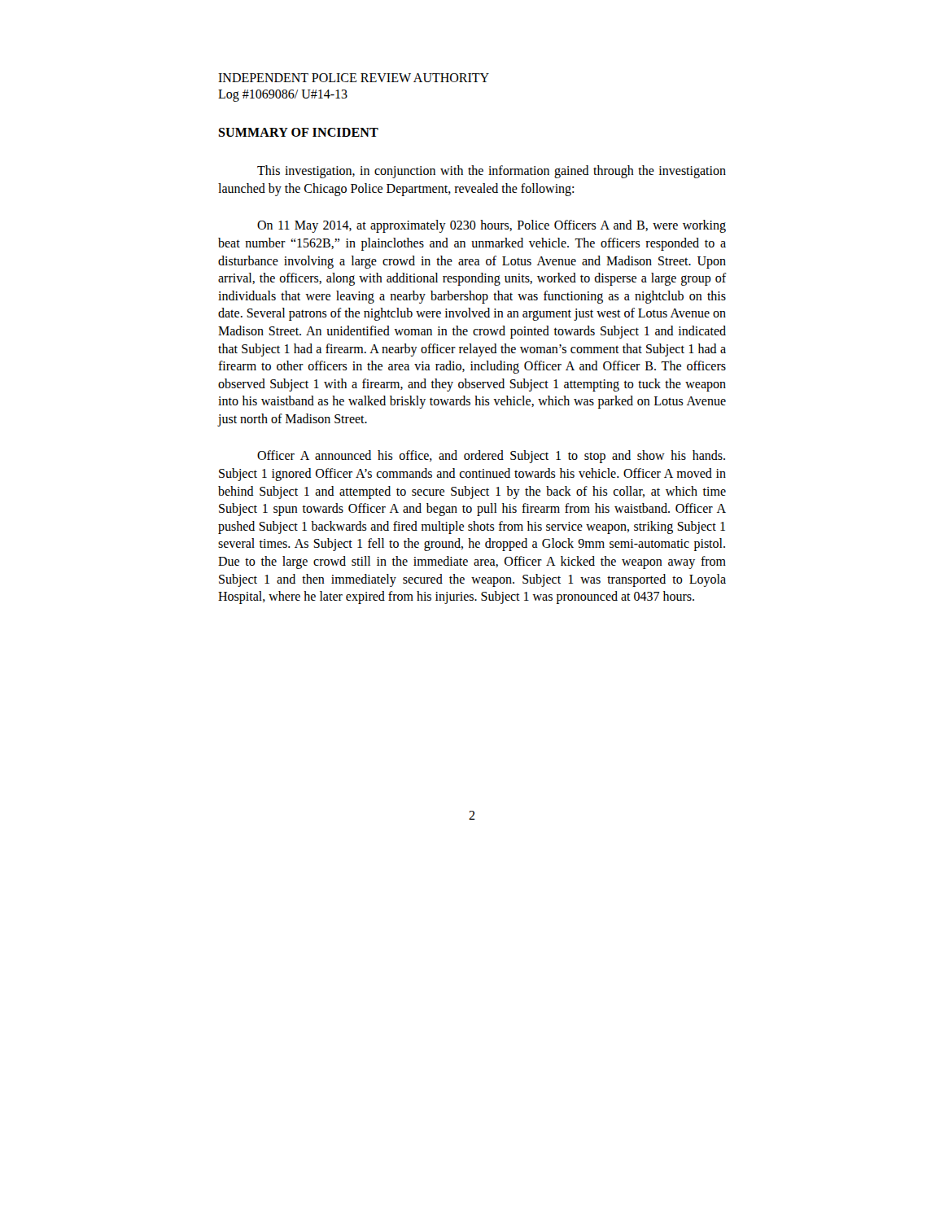INDEPENDENT POLICE REVIEW AUTHORITY
Log #1069086/ U#14-13
SUMMARY OF INCIDENT
This investigation, in conjunction with the information gained through the investigation launched by the Chicago Police Department, revealed the following:
On 11 May 2014, at approximately 0230 hours, Police Officers A and B, were working beat number “1562B,” in plainclothes and an unmarked vehicle. The officers responded to a disturbance involving a large crowd in the area of Lotus Avenue and Madison Street. Upon arrival, the officers, along with additional responding units, worked to disperse a large group of individuals that were leaving a nearby barbershop that was functioning as a nightclub on this date. Several patrons of the nightclub were involved in an argument just west of Lotus Avenue on Madison Street. An unidentified woman in the crowd pointed towards Subject 1 and indicated that Subject 1 had a firearm. A nearby officer relayed the woman’s comment that Subject 1 had a firearm to other officers in the area via radio, including Officer A and Officer B. The officers observed Subject 1 with a firearm, and they observed Subject 1 attempting to tuck the weapon into his waistband as he walked briskly towards his vehicle, which was parked on Lotus Avenue just north of Madison Street.
Officer A announced his office, and ordered Subject 1 to stop and show his hands. Subject 1 ignored Officer A’s commands and continued towards his vehicle. Officer A moved in behind Subject 1 and attempted to secure Subject 1 by the back of his collar, at which time Subject 1 spun towards Officer A and began to pull his firearm from his waistband. Officer A pushed Subject 1 backwards and fired multiple shots from his service weapon, striking Subject 1 several times. As Subject 1 fell to the ground, he dropped a Glock 9mm semi-automatic pistol. Due to the large crowd still in the immediate area, Officer A kicked the weapon away from Subject 1 and then immediately secured the weapon. Subject 1 was transported to Loyola Hospital, where he later expired from his injuries. Subject 1 was pronounced at 0437 hours.
2